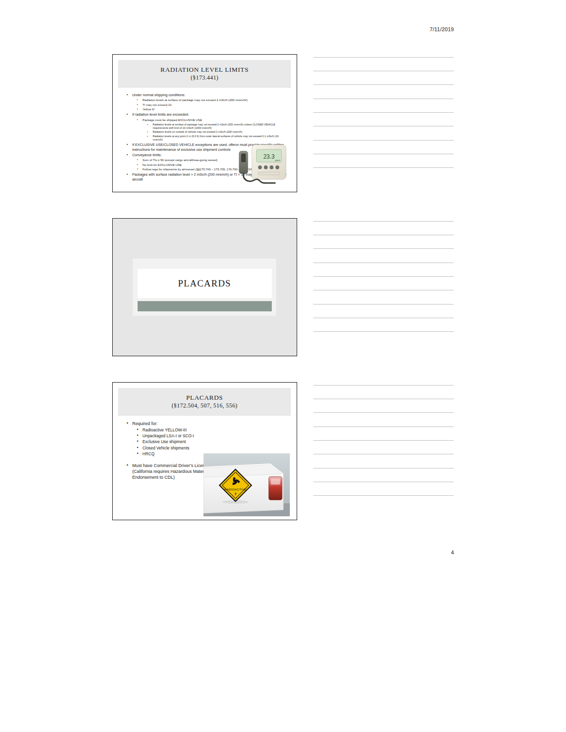7/11/2019
RADIATION LEVEL LIMITS(§173.441)
Under normal shipping conditions:
Radiation levels at surface of package may not exceed 2 mSv/h (200 mrem/hr)
TI may not exceed 10
Yellow III
If radiation level limits are exceeded:
Package must be shipped EXCLUSIVE USE
Radiation levels at surface of package may not exceed 2 mSv/h (200 mrem/h) unless CLOSED VEHICLE requirements with limit of 10 mSv/h (1000 mrem/h)
Radiation levels on outside of vehicle may not exceed 2 mSv/h (200 mrem/h)
Radiation levels at any point 2 m (6.6 ft) from outer lateral surfaces of vehicle may not exceed 0.1 mSv/h (10 mrem/h)
If EXCLUSIVE USE/CLOSED VEHICLE exceptions are used, offeror must provide specific written instructions for maintenance of exclusive use shipment controls
Conveyance limits:
Sum of TIs ≤ 50 (except cargo aircraft/sea-going vessel)
No limit for EXCLUSIVE USE
Follow regs for shipments by air/vessel (§§175.700 – 175.705; 176.700 – 176.720)
Packages with surface radiation level > 2 mSv/h (200 mrem/h) or TI > 10 may not be transported by aircraft
23.3 µSv/h
PLACARDS
PLACARDS(§172.504, 507, 516, 556)
Required for:
Radioactive YELLOW-III
Unpackaged LSA-I or SCO-I
Exclusive Use shipment
Closed Vehicle shipments
HRCQ
Must have Commercial Driver’s License (California requires Hazardous Materials Endorsement to CDL)
RADIOACTIVE 7
4